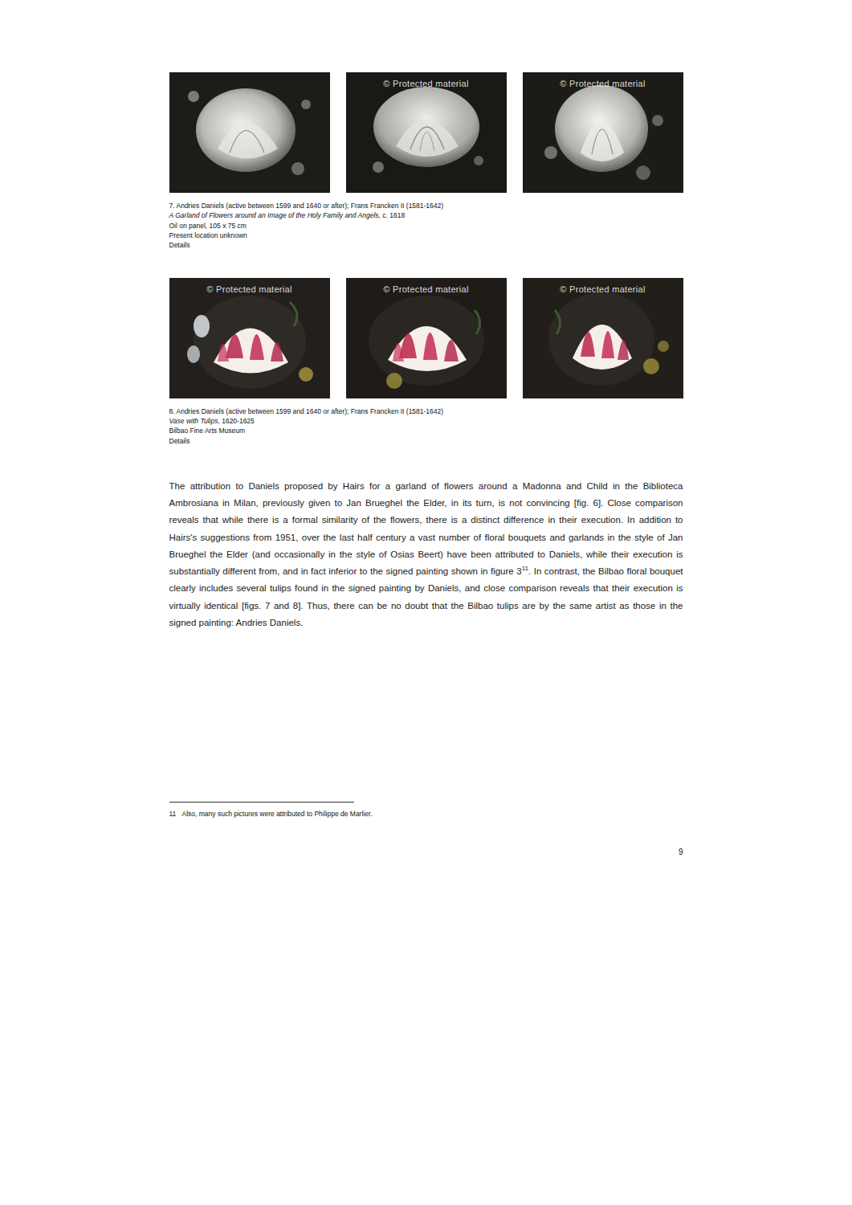© Protected material
© Protected material
7. Andries Daniels (active between 1599 and 1640 or after); Frans Francken II (1581-1642)
A Garland of Flowers around an Image of the Holy Family and Angels, c. 1618
Oil on panel, 105 x 75 cm
Present location unknown
Details
© Protected material
© Protected material
© Protected material
8. Andries Daniels (active between 1599 and 1640 or after); Frans Francken II (1581-1642)
Vase with Tulips, 1620-1625
Bilbao Fine Arts Museum
Details
The attribution to Daniels proposed by Hairs for a garland of flowers around a Madonna and Child in the Biblioteca Ambrosiana in Milan, previously given to Jan Brueghel the Elder, in its turn, is not convincing [fig. 6]. Close comparison reveals that while there is a formal similarity of the flowers, there is a distinct difference in their execution. In addition to Hairs's suggestions from 1951, over the last half century a vast number of floral bouquets and garlands in the style of Jan Brueghel the Elder (and occasionally in the style of Osias Beert) have been attributed to Daniels, while their execution is substantially different from, and in fact inferior to the signed painting shown in figure 311. In contrast, the Bilbao floral bouquet clearly includes several tulips found in the signed painting by Daniels, and close comparison reveals that their execution is virtually identical [figs. 7 and 8]. Thus, there can be no doubt that the Bilbao tulips are by the same artist as those in the signed painting: Andries Daniels.
11 Also, many such pictures were attributed to Philippe de Marlier.
9